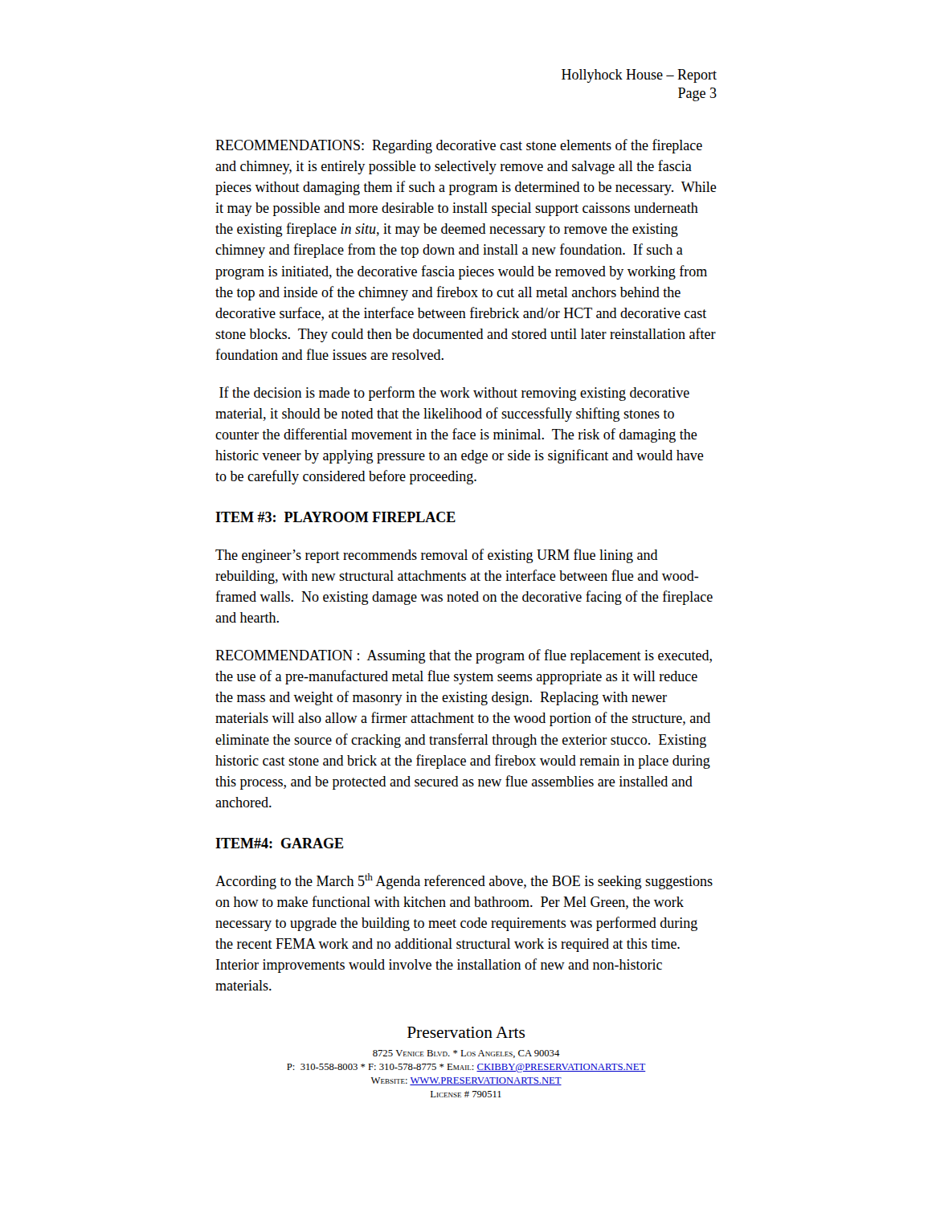Hollyhock House – Report Page 3
RECOMMENDATIONS: Regarding decorative cast stone elements of the fireplace and chimney, it is entirely possible to selectively remove and salvage all the fascia pieces without damaging them if such a program is determined to be necessary. While it may be possible and more desirable to install special support caissons underneath the existing fireplace in situ, it may be deemed necessary to remove the existing chimney and fireplace from the top down and install a new foundation. If such a program is initiated, the decorative fascia pieces would be removed by working from the top and inside of the chimney and firebox to cut all metal anchors behind the decorative surface, at the interface between firebrick and/or HCT and decorative cast stone blocks. They could then be documented and stored until later reinstallation after foundation and flue issues are resolved.
If the decision is made to perform the work without removing existing decorative material, it should be noted that the likelihood of successfully shifting stones to counter the differential movement in the face is minimal. The risk of damaging the historic veneer by applying pressure to an edge or side is significant and would have to be carefully considered before proceeding.
Item #3: Playroom Fireplace
The engineer’s report recommends removal of existing URM flue lining and rebuilding, with new structural attachments at the interface between flue and wood-framed walls. No existing damage was noted on the decorative facing of the fireplace and hearth.
RECOMMENDATION : Assuming that the program of flue replacement is executed, the use of a pre-manufactured metal flue system seems appropriate as it will reduce the mass and weight of masonry in the existing design. Replacing with newer materials will also allow a firmer attachment to the wood portion of the structure, and eliminate the source of cracking and transferral through the exterior stucco. Existing historic cast stone and brick at the fireplace and firebox would remain in place during this process, and be protected and secured as new flue assemblies are installed and anchored.
Item#4: Garage
According to the March 5th Agenda referenced above, the BOE is seeking suggestions on how to make functional with kitchen and bathroom. Per Mel Green, the work necessary to upgrade the building to meet code requirements was performed during the recent FEMA work and no additional structural work is required at this time. Interior improvements would involve the installation of new and non-historic materials.
Preservation Arts 8725 Venice Blvd. * Los Angeles, CA 90034 P: 310-558-8003 * F: 310-578-8775 * Email: CKIBBY@PRESERVATIONARTS.NET Website: WWW.PRESERVATIONARTS.NET License # 790511